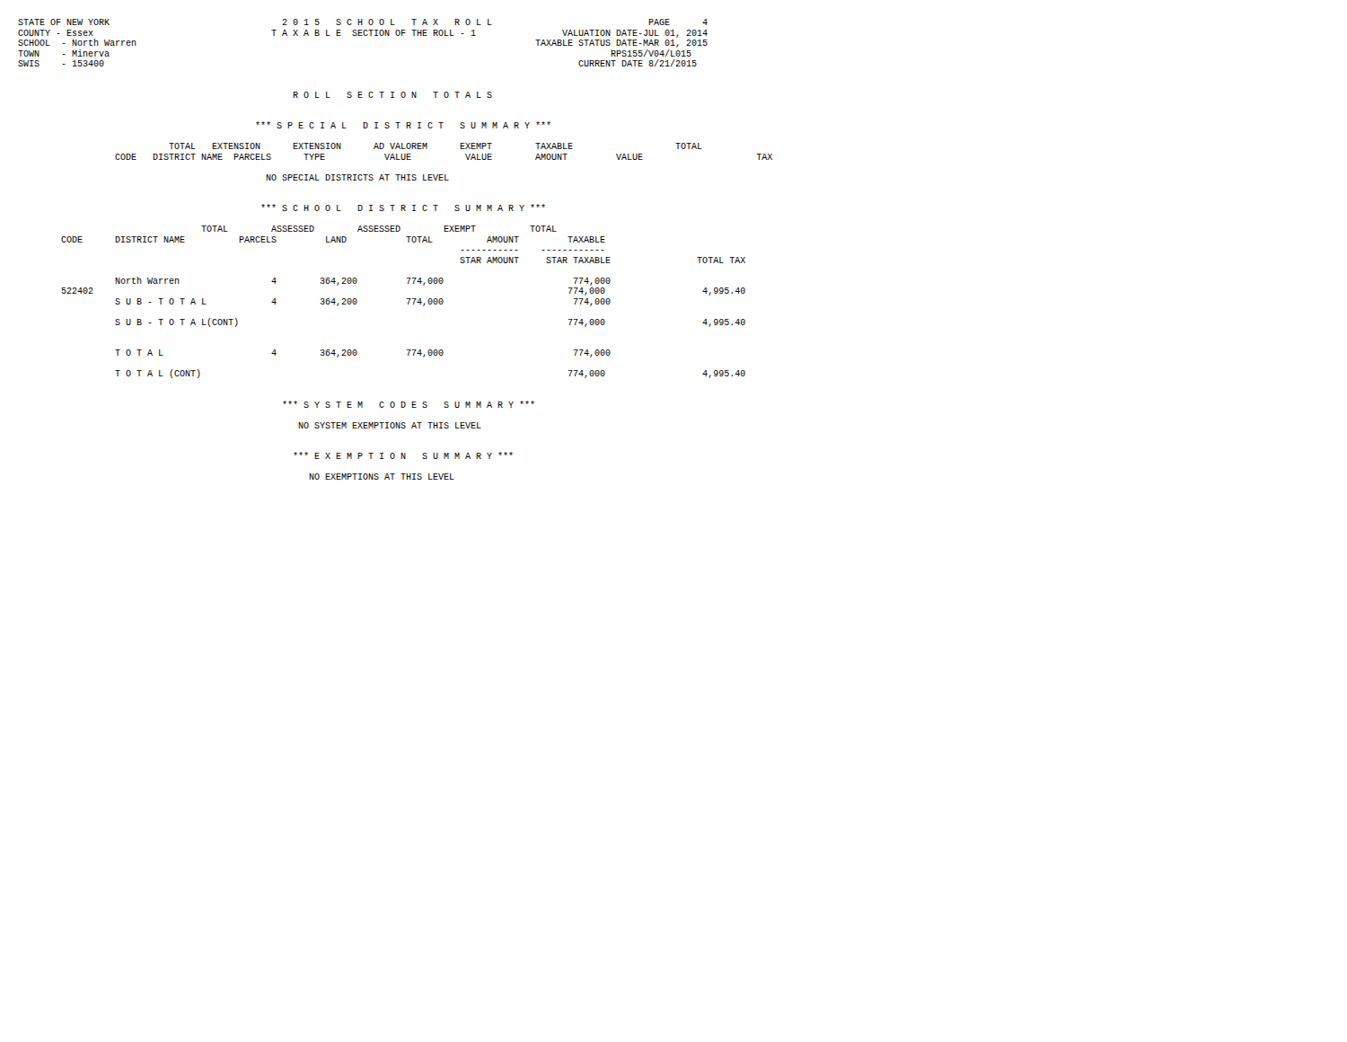STATE OF NEW YORK                                2 0 1 5   S C H O O L   T A X   R O L L                             PAGE      4
COUNTY - Essex                                 T A X A B L E  SECTION OF THE ROLL - 1                VALUATION DATE-JUL 01, 2014
SCHOOL  - North Warren                                                                          TAXABLE STATUS DATE-MAR 01, 2015
TOWN    - Minerva                                                                                             RPS155/V04/L015
SWIS    - 153400                                                                                        CURRENT DATE 8/21/2015


                                                   R O L L   S E C T I O N   T O T A L S


                                            *** S P E C I A L   D I S T R I C T   S U M M A R Y ***

                            TOTAL   EXTENSION      EXTENSION      AD VALOREM      EXEMPT        TAXABLE                   TOTAL
                  CODE   DISTRICT NAME  PARCELS      TYPE           VALUE          VALUE        AMOUNT         VALUE                     TAX

                                              NO SPECIAL DISTRICTS AT THIS LEVEL


                                             *** S C H O O L   D I S T R I C T   S U M M A R Y ***

                                  TOTAL        ASSESSED        ASSESSED        EXEMPT          TOTAL
        CODE      DISTRICT NAME          PARCELS         LAND           TOTAL          AMOUNT         TAXABLE
                                                                                  -----------    ------------
                                                                                  STAR AMOUNT     STAR TAXABLE                TOTAL TAX

                  North Warren                 4        364,200         774,000                        774,000
        522402                                                                                        774,000                  4,995.40
                  S U B - T O T A L            4        364,200         774,000                        774,000

                  S U B - T O T A L(CONT)                                                             774,000                  4,995.40


                  T O T A L                    4        364,200         774,000                        774,000

                  T O T A L (CONT)                                                                    774,000                  4,995.40


                                                 *** S Y S T E M   C O D E S   S U M M A R Y ***

                                                    NO SYSTEM EXEMPTIONS AT THIS LEVEL


                                                   *** E X E M P T I O N   S U M M A R Y ***

                                                      NO EXEMPTIONS AT THIS LEVEL